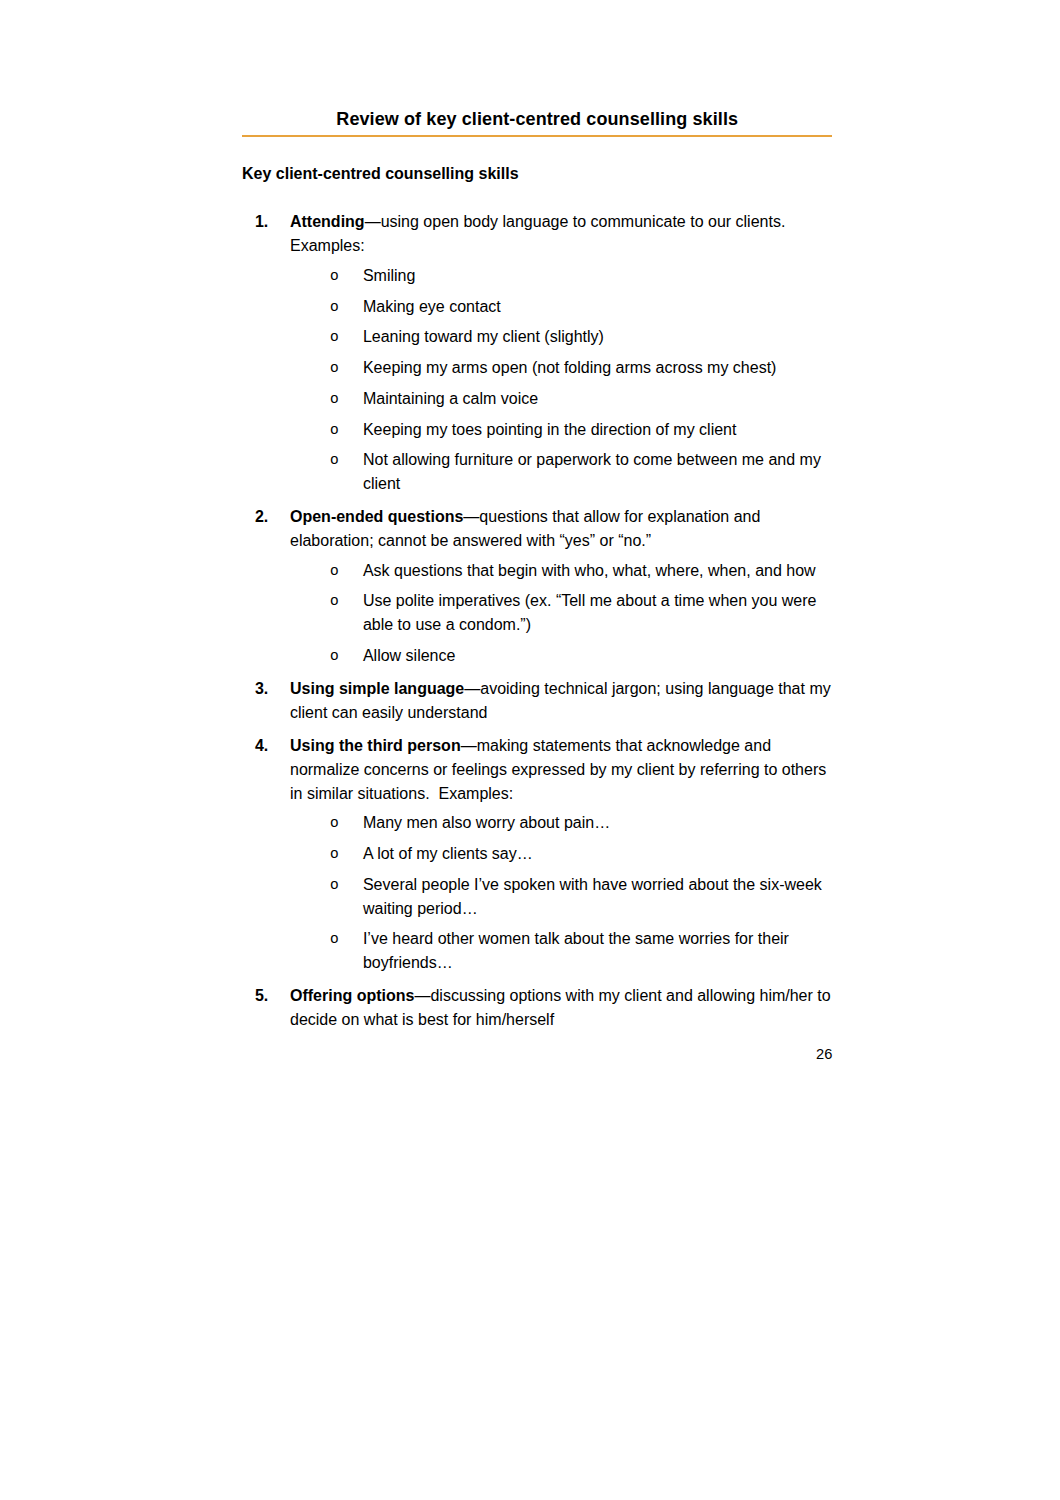Review of key client-centred counselling skills
Key client-centred counselling skills
Attending—using open body language to communicate to our clients. Examples:
Smiling
Making eye contact
Leaning toward my client (slightly)
Keeping my arms open (not folding arms across my chest)
Maintaining a calm voice
Keeping my toes pointing in the direction of my client
Not allowing furniture or paperwork to come between me and my client
Open-ended questions—questions that allow for explanation and elaboration; cannot be answered with “yes” or “no.”
Ask questions that begin with who, what, where, when, and how
Use polite imperatives (ex. “Tell me about a time when you were able to use a condom.”)
Allow silence
Using simple language—avoiding technical jargon; using language that my client can easily understand
Using the third person—making statements that acknowledge and normalize concerns or feelings expressed by my client by referring to others in similar situations. Examples:
Many men also worry about pain…
A lot of my clients say…
Several people I’ve spoken with have worried about the six-week waiting period…
I’ve heard other women talk about the same worries for their boyfriends…
Offering options—discussing options with my client and allowing him/her to decide on what is best for him/herself
26